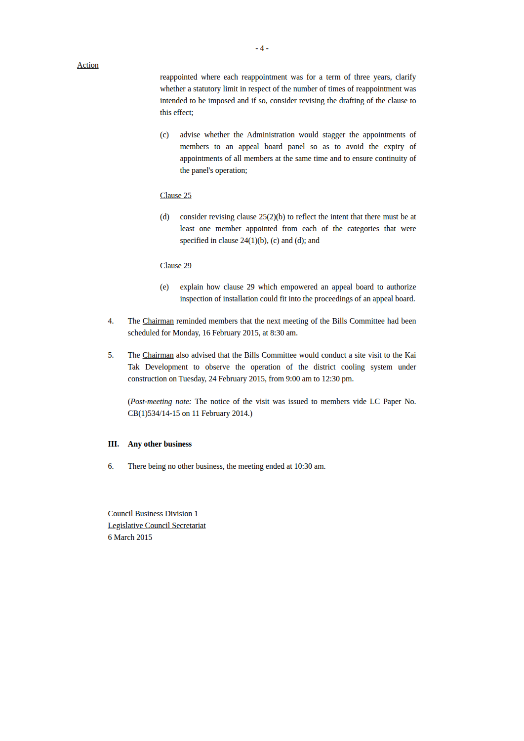- 4 -
Action
reappointed where each reappointment was for a term of three years, clarify whether a statutory limit in respect of the number of times of reappointment was intended to be imposed and if so, consider revising the drafting of the clause to this effect;
(c)
advise whether the Administration would stagger the appointments of members to an appeal board panel so as to avoid the expiry of appointments of all members at the same time and to ensure continuity of the panel's operation;
Clause 25
(d)
consider revising clause 25(2)(b) to reflect the intent that there must be at least one member appointed from each of the categories that were specified in clause 24(1)(b), (c) and (d); and
Clause 29
(e)
explain how clause 29 which empowered an appeal board to authorize inspection of installation could fit into the proceedings of an appeal board.
4.
The Chairman reminded members that the next meeting of the Bills Committee had been scheduled for Monday, 16 February 2015, at 8:30 am.
5.
The Chairman also advised that the Bills Committee would conduct a site visit to the Kai Tak Development to observe the operation of the district cooling system under construction on Tuesday, 24 February 2015, from 9:00 am to 12:30 pm.
(Post-meeting note: The notice of the visit was issued to members vide LC Paper No. CB(1)534/14-15 on 11 February 2014.)
III.
Any other business
6.
There being no other business, the meeting ended at 10:30 am.
Council Business Division 1
Legislative Council Secretariat
6 March 2015